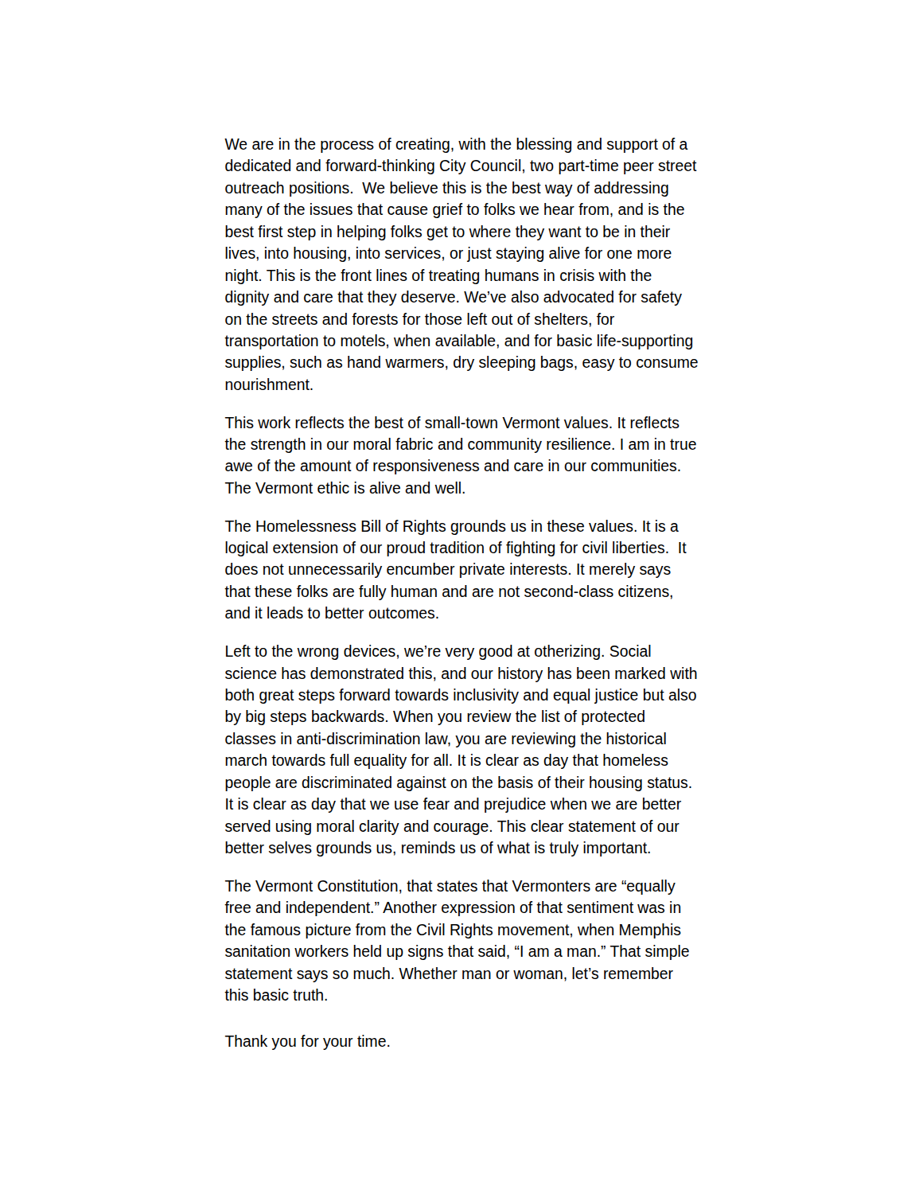We are in the process of creating, with the blessing and support of a dedicated and forward-thinking City Council, two part-time peer street outreach positions. We believe this is the best way of addressing many of the issues that cause grief to folks we hear from, and is the best first step in helping folks get to where they want to be in their lives, into housing, into services, or just staying alive for one more night. This is the front lines of treating humans in crisis with the dignity and care that they deserve. We’ve also advocated for safety on the streets and forests for those left out of shelters, for transportation to motels, when available, and for basic life-supporting supplies, such as hand warmers, dry sleeping bags, easy to consume nourishment.
This work reflects the best of small-town Vermont values. It reflects the strength in our moral fabric and community resilience. I am in true awe of the amount of responsiveness and care in our communities. The Vermont ethic is alive and well.
The Homelessness Bill of Rights grounds us in these values. It is a logical extension of our proud tradition of fighting for civil liberties. It does not unnecessarily encumber private interests. It merely says that these folks are fully human and are not second-class citizens, and it leads to better outcomes.
Left to the wrong devices, we’re very good at otherizing. Social science has demonstrated this, and our history has been marked with both great steps forward towards inclusivity and equal justice but also by big steps backwards. When you review the list of protected classes in anti-discrimination law, you are reviewing the historical march towards full equality for all. It is clear as day that homeless people are discriminated against on the basis of their housing status. It is clear as day that we use fear and prejudice when we are better served using moral clarity and courage. This clear statement of our better selves grounds us, reminds us of what is truly important.
The Vermont Constitution, that states that Vermonters are “equally free and independent.” Another expression of that sentiment was in the famous picture from the Civil Rights movement, when Memphis sanitation workers held up signs that said, “I am a man.” That simple statement says so much. Whether man or woman, let’s remember this basic truth.
Thank you for your time.